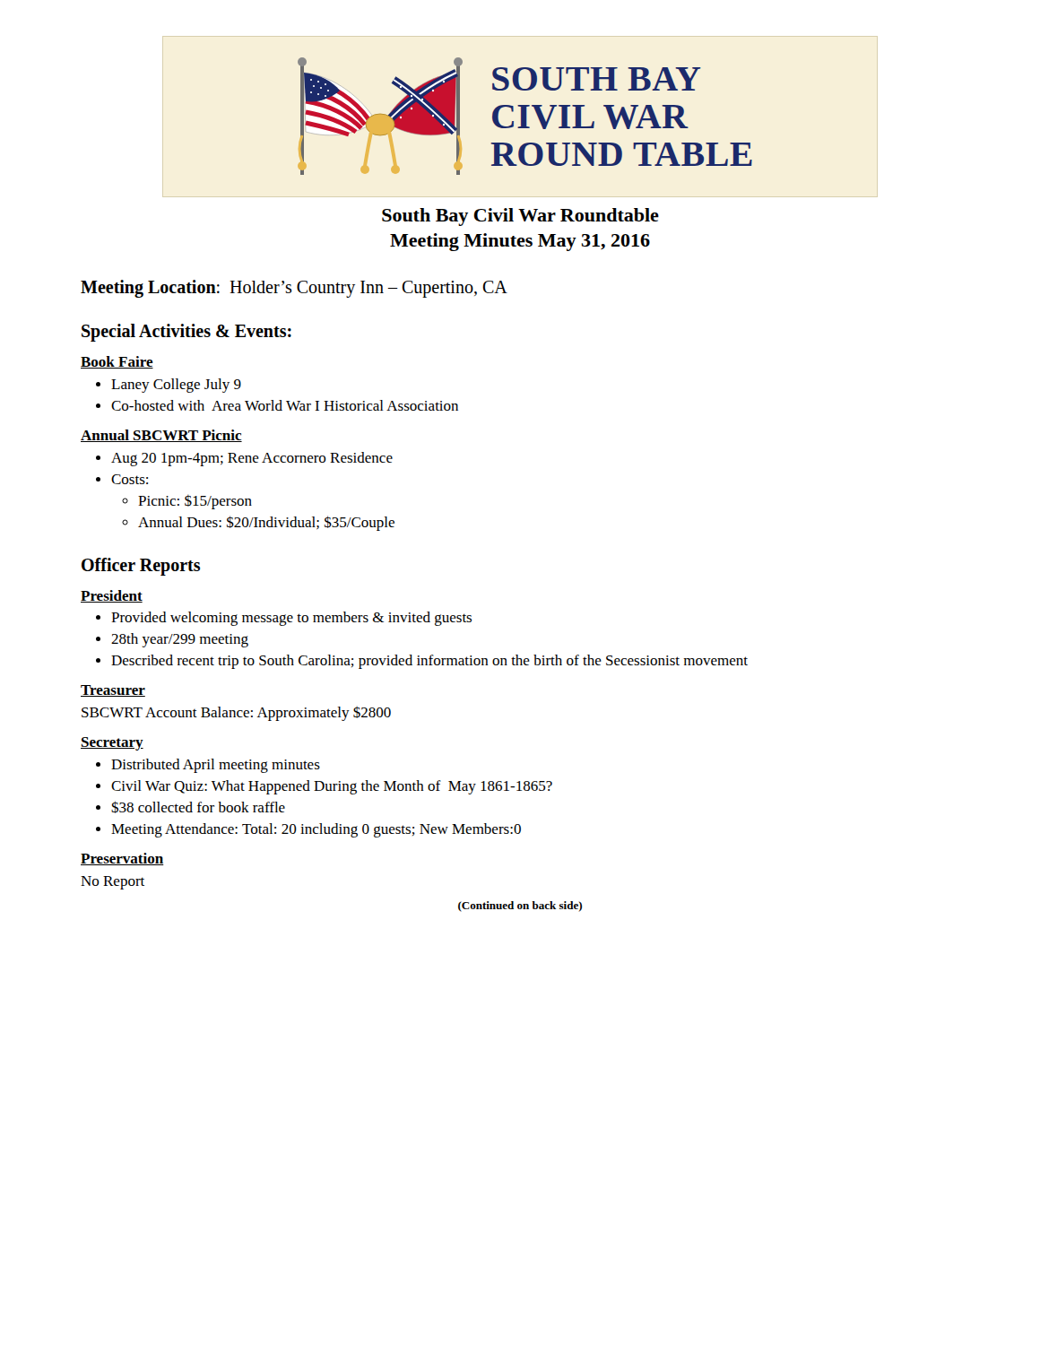SOUTH BAY
CIVIL WAR
ROUND TABLE
South Bay Civil War Roundtable Meeting Minutes May 31, 2016
Meeting Location: Holder’s Country Inn – Cupertino, CA
Special Activities & Events:
Book Faire
Laney College July 9
Co-hosted with Area World War I Historical Association
Annual SBCWRT Picnic
Aug 20 1pm-4pm; Rene Accornero Residence
Costs:
Picnic: $15/person
Annual Dues: $20/Individual; $35/Couple
Officer Reports
President
Provided welcoming message to members & invited guests
28th year/299 meeting
Described recent trip to South Carolina; provided information on the birth of the Secessionist movement
Treasurer
SBCWRT Account Balance: Approximately $2800
Secretary
Distributed April meeting minutes
Civil War Quiz: What Happened During the Month of May 1861-1865?
$38 collected for book raffle
Meeting Attendance: Total: 20 including 0 guests; New Members:0
Preservation
No Report
(Continued on back side)